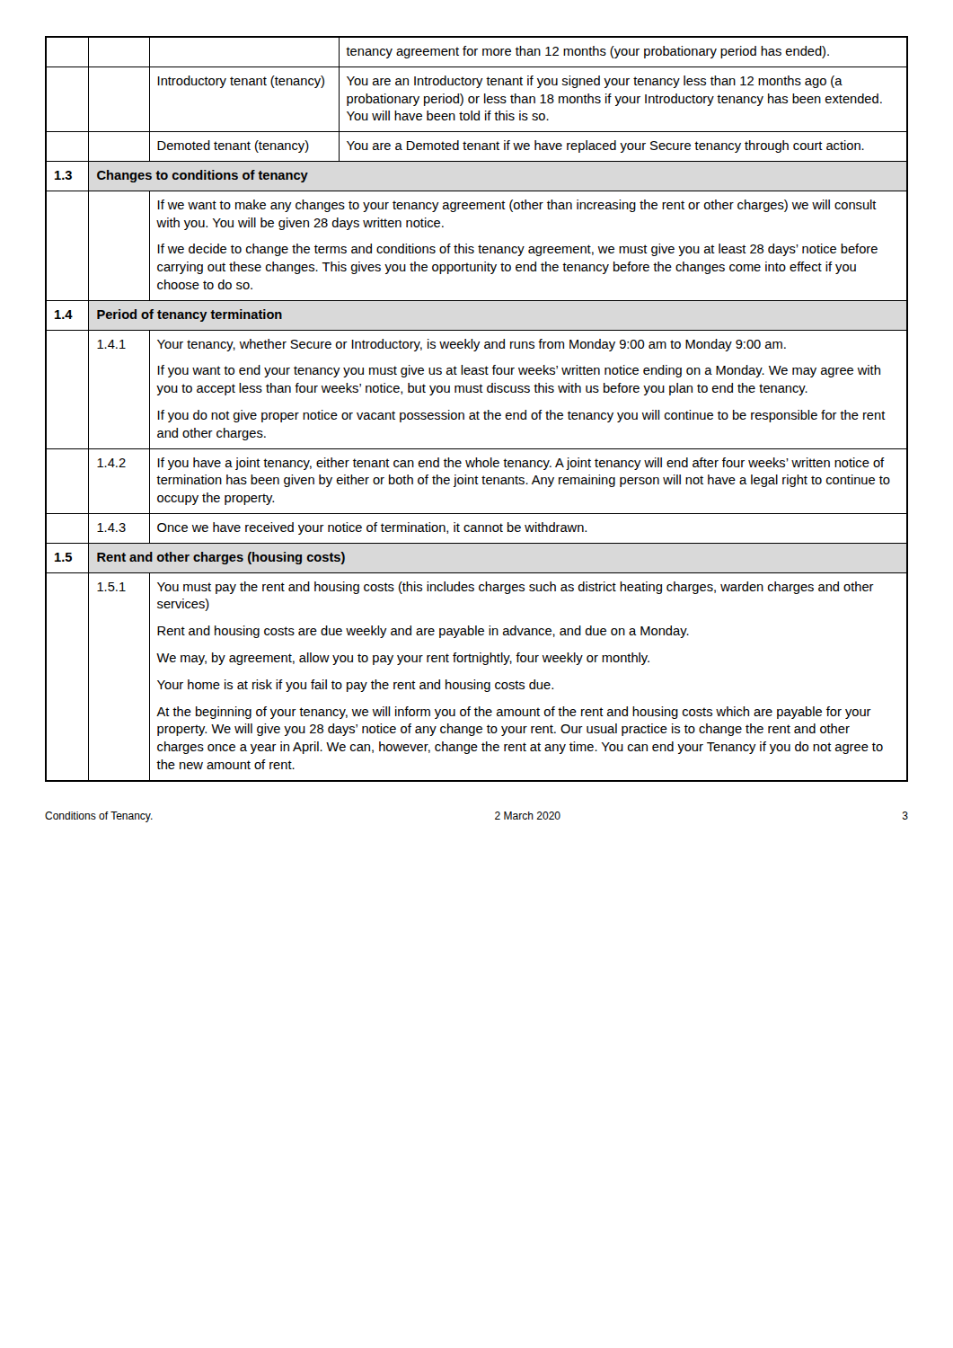| | | | tenancy agreement for more than 12 months (your probationary period has ended). |
| | | Introductory tenant (tenancy) | You are an Introductory tenant if you signed your tenancy less than 12 months ago (a probationary period) or less than 18 months if your Introductory tenancy has been extended. You will have been told if this is so. |
| | | Demoted tenant (tenancy) | You are a Demoted tenant if we have replaced your Secure tenancy through court action. |
| 1.3 | Changes to conditions of tenancy |
| | | If we want to make any changes to your tenancy agreement (other than increasing the rent or other charges) we will consult with you. You will be given 28 days written notice. If we decide to change the terms and conditions of this tenancy agreement, we must give you at least 28 days’ notice before carrying out these changes. This gives you the opportunity to end the tenancy before the changes come into effect if you choose to do so. |
| 1.4 | Period of tenancy termination |
| | 1.4.1 | Your tenancy, whether Secure or Introductory, is weekly and runs from Monday 9:00 am to Monday 9:00 am. If you want to end your tenancy you must give us at least four weeks’ written notice ending on a Monday. We may agree with you to accept less than four weeks’ notice, but you must discuss this with us before you plan to end the tenancy. If you do not give proper notice or vacant possession at the end of the tenancy you will continue to be responsible for the rent and other charges. |
| | 1.4.2 | If you have a joint tenancy, either tenant can end the whole tenancy. A joint tenancy will end after four weeks’ written notice of termination has been given by either or both of the joint tenants. Any remaining person will not have a legal right to continue to occupy the property. |
| | 1.4.3 | Once we have received your notice of termination, it cannot be withdrawn. |
| 1.5 | Rent and other charges (housing costs) |
| | 1.5.1 | You must pay the rent and housing costs (this includes charges such as district heating charges, warden charges and other services) Rent and housing costs are due weekly and are payable in advance, and due on a Monday. We may, by agreement, allow you to pay your rent fortnightly, four weekly or monthly. Your home is at risk if you fail to pay the rent and housing costs due. At the beginning of your tenancy, we will inform you of the amount of the rent and housing costs which are payable for your property. We will give you 28 days’ notice of any change to your rent. Our usual practice is to change the rent and other charges once a year in April. We can, however, change the rent at any time. You can end your Tenancy if you do not agree to the new amount of rent. |
Conditions of Tenancy. 2 March 2020 3